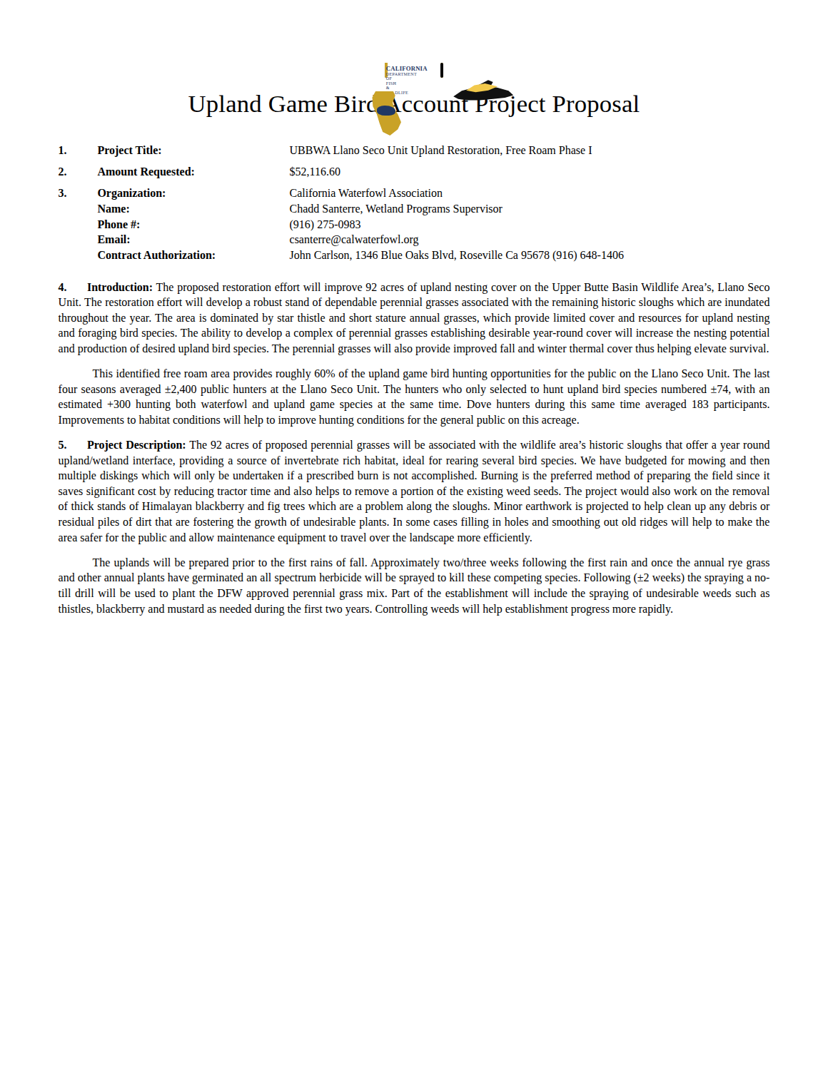CALIFORNIADEPARTMENT OF FISH & WILDLIFE CALIFORNIA WATERFOWL
Upland Game Bird Account Project Proposal
| 1. | Project Title: | UBBWA Llano Seco Unit Upland Restoration, Free Roam Phase I |
| 2. | Amount Requested: | $52,116.60 |
| 3. | Organization: | California Waterfowl Association |
| | Name: | Chadd Santerre, Wetland Programs Supervisor |
| | Phone #: | (916) 275-0983 |
| | Email: | csanterre@calwaterfowl.org |
| | Contract Authorization: | John Carlson, 1346 Blue Oaks Blvd, Roseville Ca 95678 (916) 648-1406 |
4. Introduction: The proposed restoration effort will improve 92 acres of upland nesting cover on the Upper Butte Basin Wildlife Area’s, Llano Seco Unit. The restoration effort will develop a robust stand of dependable perennial grasses associated with the remaining historic sloughs which are inundated throughout the year. The area is dominated by star thistle and short stature annual grasses, which provide limited cover and resources for upland nesting and foraging bird species. The ability to develop a complex of perennial grasses establishing desirable year-round cover will increase the nesting potential and production of desired upland bird species. The perennial grasses will also provide improved fall and winter thermal cover thus helping elevate survival.
This identified free roam area provides roughly 60% of the upland game bird hunting opportunities for the public on the Llano Seco Unit. The last four seasons averaged ±2,400 public hunters at the Llano Seco Unit. The hunters who only selected to hunt upland bird species numbered ±74, with an estimated +300 hunting both waterfowl and upland game species at the same time. Dove hunters during this same time averaged 183 participants. Improvements to habitat conditions will help to improve hunting conditions for the general public on this acreage.
5. Project Description: The 92 acres of proposed perennial grasses will be associated with the wildlife area’s historic sloughs that offer a year round upland/wetland interface, providing a source of invertebrate rich habitat, ideal for rearing several bird species. We have budgeted for mowing and then multiple diskings which will only be undertaken if a prescribed burn is not accomplished. Burning is the preferred method of preparing the field since it saves significant cost by reducing tractor time and also helps to remove a portion of the existing weed seeds. The project would also work on the removal of thick stands of Himalayan blackberry and fig trees which are a problem along the sloughs. Minor earthwork is projected to help clean up any debris or residual piles of dirt that are fostering the growth of undesirable plants. In some cases filling in holes and smoothing out old ridges will help to make the area safer for the public and allow maintenance equipment to travel over the landscape more efficiently.
The uplands will be prepared prior to the first rains of fall. Approximately two/three weeks following the first rain and once the annual rye grass and other annual plants have germinated an all spectrum herbicide will be sprayed to kill these competing species. Following (±2 weeks) the spraying a no-till drill will be used to plant the DFW approved perennial grass mix. Part of the establishment will include the spraying of undesirable weeds such as thistles, blackberry and mustard as needed during the first two years. Controlling weeds will help establishment progress more rapidly.